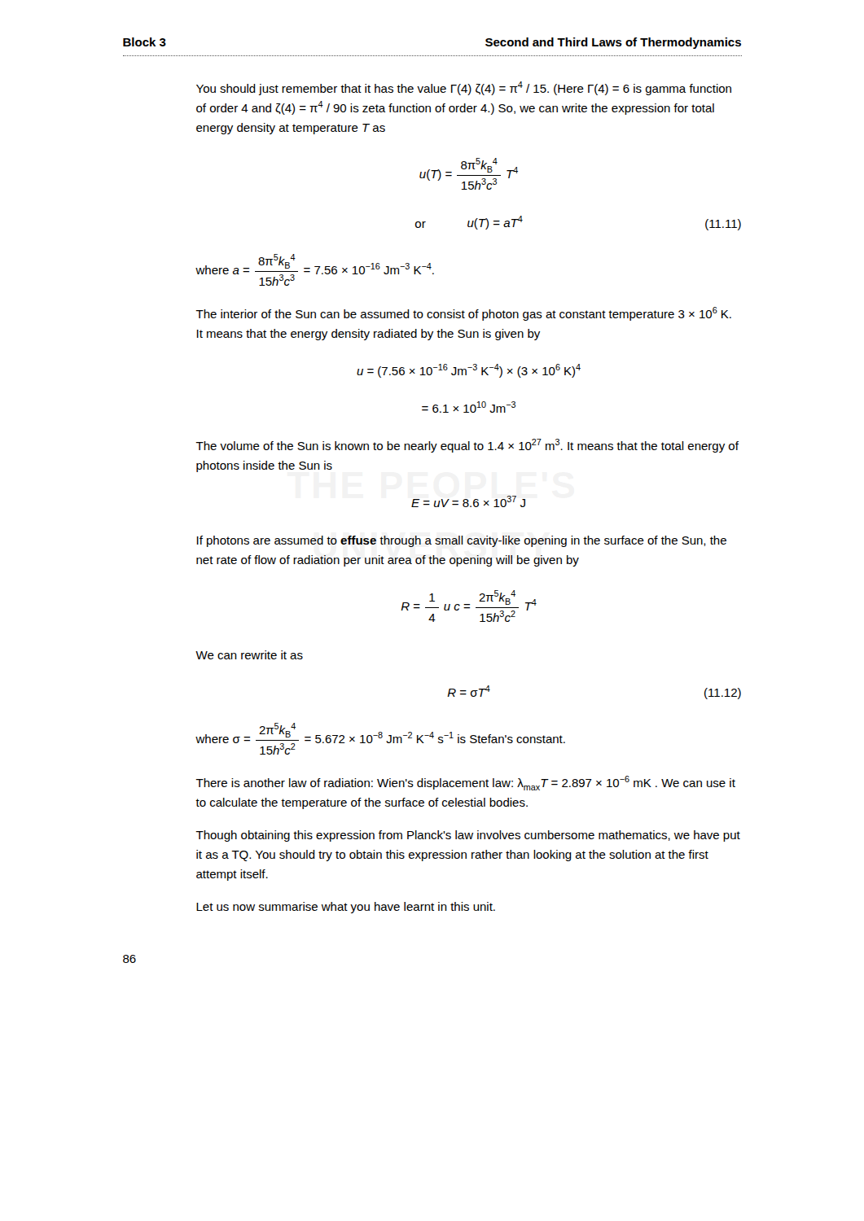Block 3 Second and Third Laws of Thermodynamics
THE PEOPLE'S
UNIVERSITY
You should just remember that it has the value Γ(4) ζ(4) = π4 / 15. (Here Γ(4) = 6 is gamma function of order 4 and ζ(4) = π4 / 90 is zeta function of order 4.) So, we can write the expression for total energy density at temperature T as
u(T) = 8π5kB4 15h3c3 T4
or u(T) = aT4 (11.11)
where a = 8π5kB4 15h3c3 = 7.56 × 10−16 Jm−3 K−4.
The interior of the Sun can be assumed to consist of photon gas at constant temperature 3 × 106 K. It means that the energy density radiated by the Sun is given by
u = (7.56 × 10−16 Jm−3 K−4) × (3 × 106 K)4
= 6.1 × 1010 Jm−3
The volume of the Sun is known to be nearly equal to 1.4 × 1027 m3. It means that the total energy of photons inside the Sun is
E = uV = 8.6 × 1037 J
If photons are assumed to effuse through a small cavity-like opening in the surface of the Sun, the net rate of flow of radiation per unit area of the opening will be given by
R = 1 4 u c = 2π5kB4 15h3c2 T4
We can rewrite it as
R = σT4 (11.12)
where σ = 2π5kB4 15h3c2 = 5.672 × 10−8 Jm−2 K−4 s−1 is Stefan's constant.
There is another law of radiation: Wien's displacement law: λmaxT = 2.897 × 10−6 mK . We can use it to calculate the temperature of the surface of celestial bodies.
Though obtaining this expression from Planck's law involves cumbersome mathematics, we have put it as a TQ. You should try to obtain this expression rather than looking at the solution at the first attempt itself.
Let us now summarise what you have learnt in this unit.
86